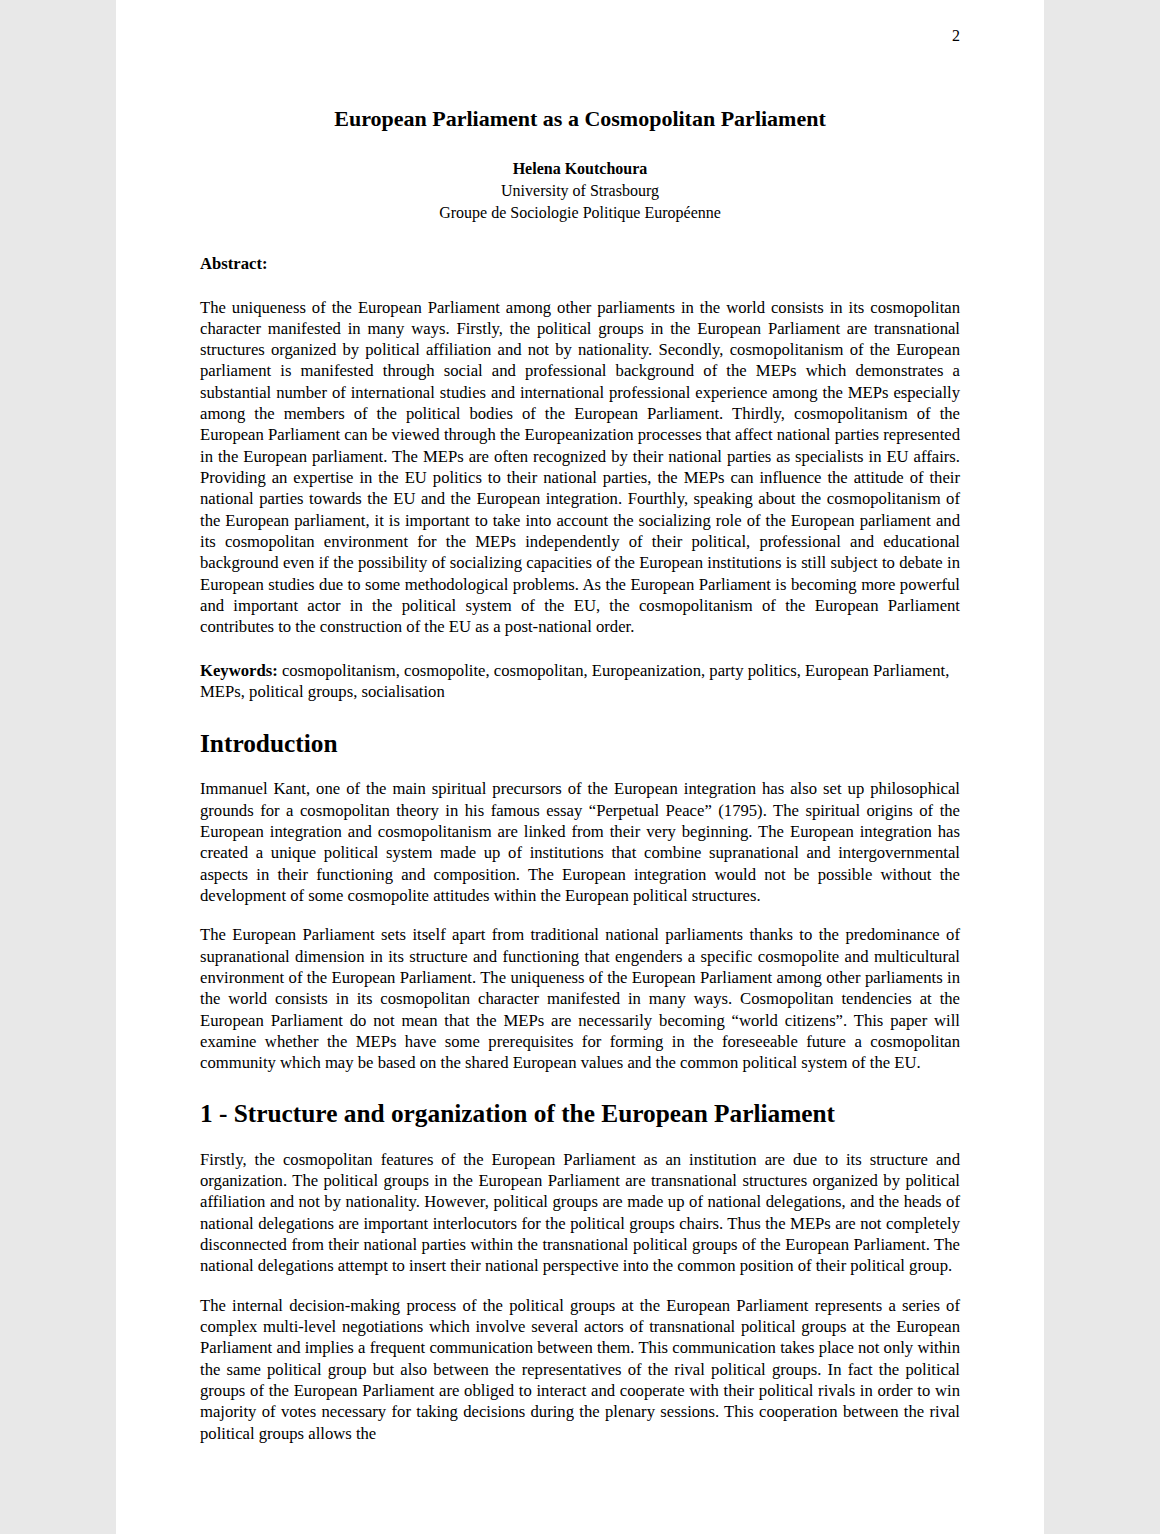2
European Parliament as a Cosmopolitan Parliament
Helena Koutchoura
University of Strasbourg
Groupe de Sociologie Politique Européenne
Abstract:
The uniqueness of the European Parliament among other parliaments in the world consists in its cosmopolitan character manifested in many ways. Firstly, the political groups in the European Parliament are transnational structures organized by political affiliation and not by nationality. Secondly, cosmopolitanism of the European parliament is manifested through social and professional background of the MEPs which demonstrates a substantial number of international studies and international professional experience among the MEPs especially among the members of the political bodies of the European Parliament. Thirdly, cosmopolitanism of the European Parliament can be viewed through the Europeanization processes that affect national parties represented in the European parliament. The MEPs are often recognized by their national parties as specialists in EU affairs. Providing an expertise in the EU politics to their national parties, the MEPs can influence the attitude of their national parties towards the EU and the European integration. Fourthly, speaking about the cosmopolitanism of the European parliament, it is important to take into account the socializing role of the European parliament and its cosmopolitan environment for the MEPs independently of their political, professional and educational background even if the possibility of socializing capacities of the European institutions is still subject to debate in European studies due to some methodological problems. As the European Parliament is becoming more powerful and important actor in the political system of the EU, the cosmopolitanism of the European Parliament contributes to the construction of the EU as a post-national order.
Keywords: cosmopolitanism, cosmopolite, cosmopolitan, Europeanization, party politics, European Parliament, MEPs, political groups, socialisation
Introduction
Immanuel Kant, one of the main spiritual precursors of the European integration has also set up philosophical grounds for a cosmopolitan theory in his famous essay “Perpetual Peace” (1795). The spiritual origins of the European integration and cosmopolitanism are linked from their very beginning. The European integration has created a unique political system made up of institutions that combine supranational and intergovernmental aspects in their functioning and composition. The European integration would not be possible without the development of some cosmopolite attitudes within the European political structures.
The European Parliament sets itself apart from traditional national parliaments thanks to the predominance of supranational dimension in its structure and functioning that engenders a specific cosmopolite and multicultural environment of the European Parliament. The uniqueness of the European Parliament among other parliaments in the world consists in its cosmopolitan character manifested in many ways. Cosmopolitan tendencies at the European Parliament do not mean that the MEPs are necessarily becoming “world citizens”. This paper will examine whether the MEPs have some prerequisites for forming in the foreseeable future a cosmopolitan community which may be based on the shared European values and the common political system of the EU.
1 - Structure and organization of the European Parliament
Firstly, the cosmopolitan features of the European Parliament as an institution are due to its structure and organization. The political groups in the European Parliament are transnational structures organized by political affiliation and not by nationality. However, political groups are made up of national delegations, and the heads of national delegations are important interlocutors for the political groups chairs. Thus the MEPs are not completely disconnected from their national parties within the transnational political groups of the European Parliament. The national delegations attempt to insert their national perspective into the common position of their political group.
The internal decision-making process of the political groups at the European Parliament represents a series of complex multi-level negotiations which involve several actors of transnational political groups at the European Parliament and implies a frequent communication between them. This communication takes place not only within the same political group but also between the representatives of the rival political groups. In fact the political groups of the European Parliament are obliged to interact and cooperate with their political rivals in order to win majority of votes necessary for taking decisions during the plenary sessions. This cooperation between the rival political groups allows the